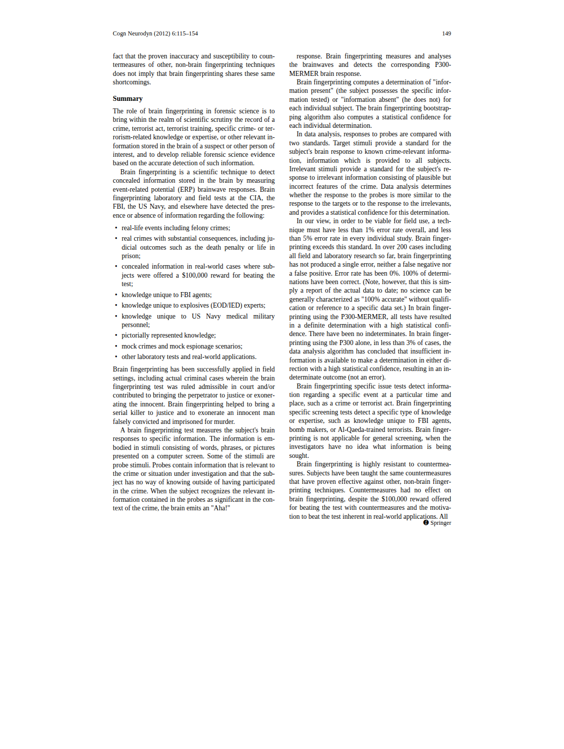Cogn Neurodyn (2012) 6:115–154 149
fact that the proven inaccuracy and susceptibility to countermeasures of other, non-brain fingerprinting techniques does not imply that brain fingerprinting shares these same shortcomings.
Summary
The role of brain fingerprinting in forensic science is to bring within the realm of scientific scrutiny the record of a crime, terrorist act, terrorist training, specific crime- or terrorism-related knowledge or expertise, or other relevant information stored in the brain of a suspect or other person of interest, and to develop reliable forensic science evidence based on the accurate detection of such information.
Brain fingerprinting is a scientific technique to detect concealed information stored in the brain by measuring event-related potential (ERP) brainwave responses. Brain fingerprinting laboratory and field tests at the CIA, the FBI, the US Navy, and elsewhere have detected the presence or absence of information regarding the following:
real-life events including felony crimes;
real crimes with substantial consequences, including judicial outcomes such as the death penalty or life in prison;
concealed information in real-world cases where subjects were offered a $100,000 reward for beating the test;
knowledge unique to FBI agents;
knowledge unique to explosives (EOD/IED) experts;
knowledge unique to US Navy medical military personnel;
pictorially represented knowledge;
mock crimes and mock espionage scenarios;
other laboratory tests and real-world applications.
Brain fingerprinting has been successfully applied in field settings, including actual criminal cases wherein the brain fingerprinting test was ruled admissible in court and/or contributed to bringing the perpetrator to justice or exonerating the innocent. Brain fingerprinting helped to bring a serial killer to justice and to exonerate an innocent man falsely convicted and imprisoned for murder.
A brain fingerprinting test measures the subject's brain responses to specific information. The information is embodied in stimuli consisting of words, phrases, or pictures presented on a computer screen. Some of the stimuli are probe stimuli. Probes contain information that is relevant to the crime or situation under investigation and that the subject has no way of knowing outside of having participated in the crime. When the subject recognizes the relevant information contained in the probes as significant in the context of the crime, the brain emits an "Aha!"
response. Brain fingerprinting measures and analyses the brainwaves and detects the corresponding P300-MERMER brain response.
Brain fingerprinting computes a determination of "information present" (the subject possesses the specific information tested) or "information absent" (he does not) for each individual subject. The brain fingerprinting bootstrapping algorithm also computes a statistical confidence for each individual determination.
In data analysis, responses to probes are compared with two standards. Target stimuli provide a standard for the subject's brain response to known crime-relevant information, information which is provided to all subjects. Irrelevant stimuli provide a standard for the subject's response to irrelevant information consisting of plausible but incorrect features of the crime. Data analysis determines whether the response to the probes is more similar to the response to the targets or to the response to the irrelevants, and provides a statistical confidence for this determination.
In our view, in order to be viable for field use, a technique must have less than 1% error rate overall, and less than 5% error rate in every individual study. Brain fingerprinting exceeds this standard. In over 200 cases including all field and laboratory research so far, brain fingerprinting has not produced a single error, neither a false negative nor a false positive. Error rate has been 0%. 100% of determinations have been correct. (Note, however, that this is simply a report of the actual data to date; no science can be generally characterized as "100% accurate" without qualification or reference to a specific data set.) In brain fingerprinting using the P300-MERMER, all tests have resulted in a definite determination with a high statistical confidence. There have been no indeterminates. In brain fingerprinting using the P300 alone, in less than 3% of cases, the data analysis algorithm has concluded that insufficient information is available to make a determination in either direction with a high statistical confidence, resulting in an indeterminate outcome (not an error).
Brain fingerprinting specific issue tests detect information regarding a specific event at a particular time and place, such as a crime or terrorist act. Brain fingerprinting specific screening tests detect a specific type of knowledge or expertise, such as knowledge unique to FBI agents, bomb makers, or Al-Qaeda-trained terrorists. Brain fingerprinting is not applicable for general screening, when the investigators have no idea what information is being sought.
Brain fingerprinting is highly resistant to countermeasures. Subjects have been taught the same countermeasures that have proven effective against other, non-brain fingerprinting techniques. Countermeasures had no effect on brain fingerprinting, despite the $100,000 reward offered for beating the test with countermeasures and the motivation to beat the test inherent in real-world applications. All
➊ Springer